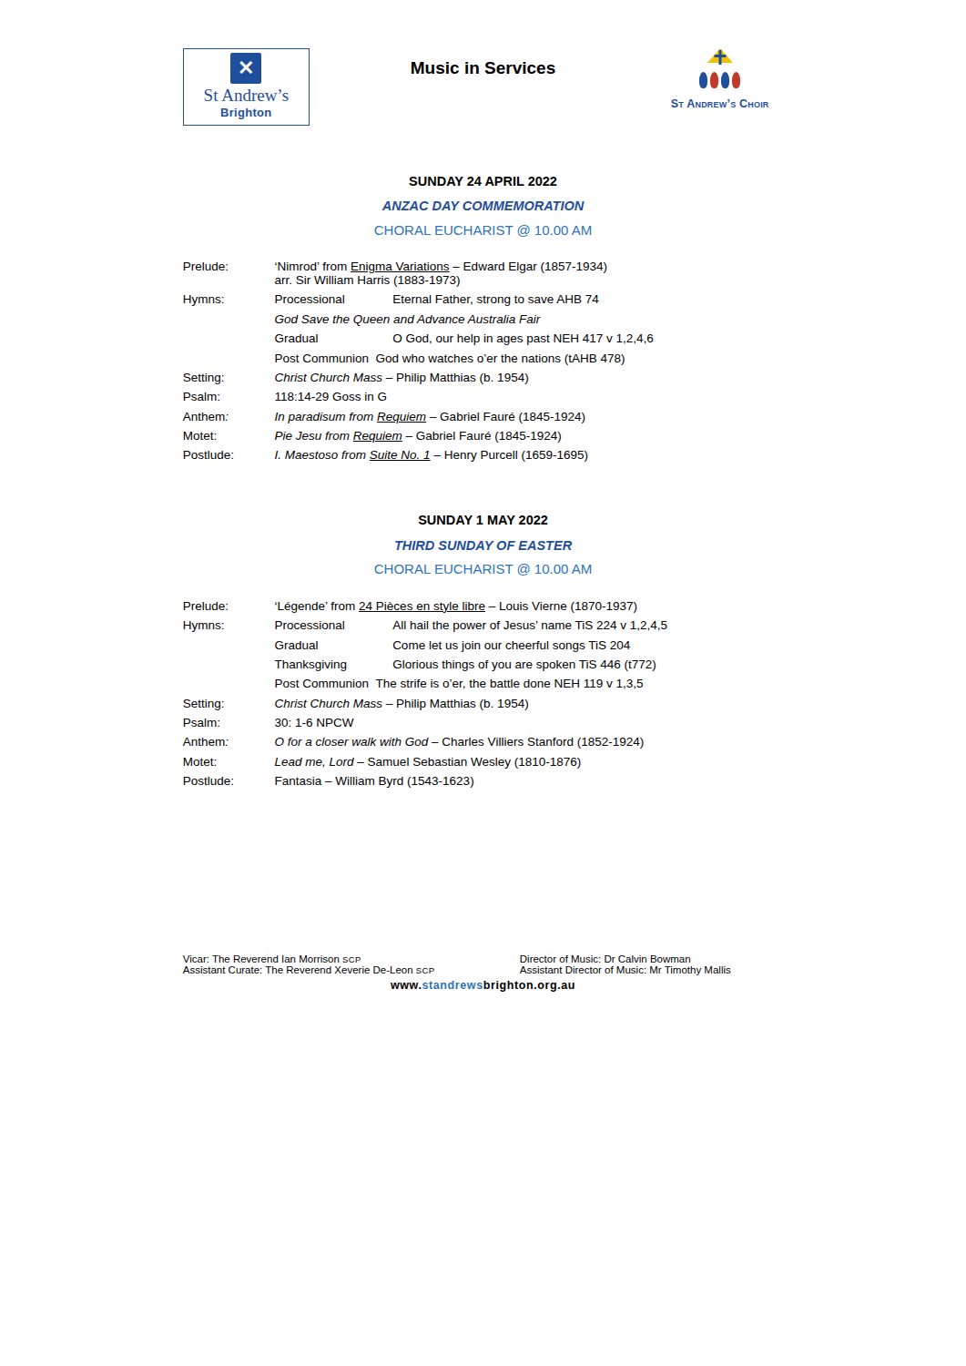✕
St Andrew’s
Brighton
Music in Services
St Andrew’s Choir
SUNDAY 24 APRIL 2022
ANZAC DAY COMMEMORATION
CHORAL EUCHARIST @ 10.00 AM
| Prelude: | ‘Nimrod’ from Enigma Variations – Edward Elgar (1857-1934) arr. Sir William Harris (1883-1973) |
| Hymns: | Processional | Eternal Father, strong to save AHB 74 |
| | God Save the Queen and Advance Australia Fair |
| | Gradual | O God, our help in ages past NEH 417 v 1,2,4,6 |
| | Post Communion God who watches o’er the nations (tAHB 478) |
| Setting: | Christ Church Mass – Philip Matthias (b. 1954) |
| Psalm: | 118:14-29 Goss in G |
| Anthem : | In paradisum from Requiem – Gabriel Fauré (1845-1924) |
| Motet: | Pie Jesu from Requiem – Gabriel Fauré (1845-1924) |
| Postlude: | I. Maestoso from Suite No. 1 – Henry Purcell (1659-1695) |
SUNDAY 1 MAY 2022
THIRD SUNDAY OF EASTER
CHORAL EUCHARIST @ 10.00 AM
| Prelude: | ‘Légende’ from 24 Pièces en style libre – Louis Vierne (1870-1937) |
| Hymns: | Processional | All hail the power of Jesus’ name TiS 224 v 1,2,4,5 |
| | Gradual | Come let us join our cheerful songs TiS 204 |
| | Thanksgiving | Glorious things of you are spoken TiS 446 (t772) |
| | Post Communion The strife is o’er, the battle done NEH 119 v 1,3,5 |
| Setting: | Christ Church Mass – Philip Matthias (b. 1954) |
| Psalm: | 30: 1-6 NPCW |
| Anthem : | O for a closer walk with God – Charles Villiers Stanford (1852-1924) |
| Motet: | Lead me, Lord – Samuel Sebastian Wesley (1810-1876) |
| Postlude: | Fantasia – William Byrd (1543-1623) |
| Vicar: The Reverend Ian Morrison SCP | Director of Music: Dr Calvin Bowman |
| Assistant Curate: The Reverend Xeverie De-Leon SCP | Assistant Director of Music: Mr Timothy Mallis |
www.standrewsbrighton.org.au